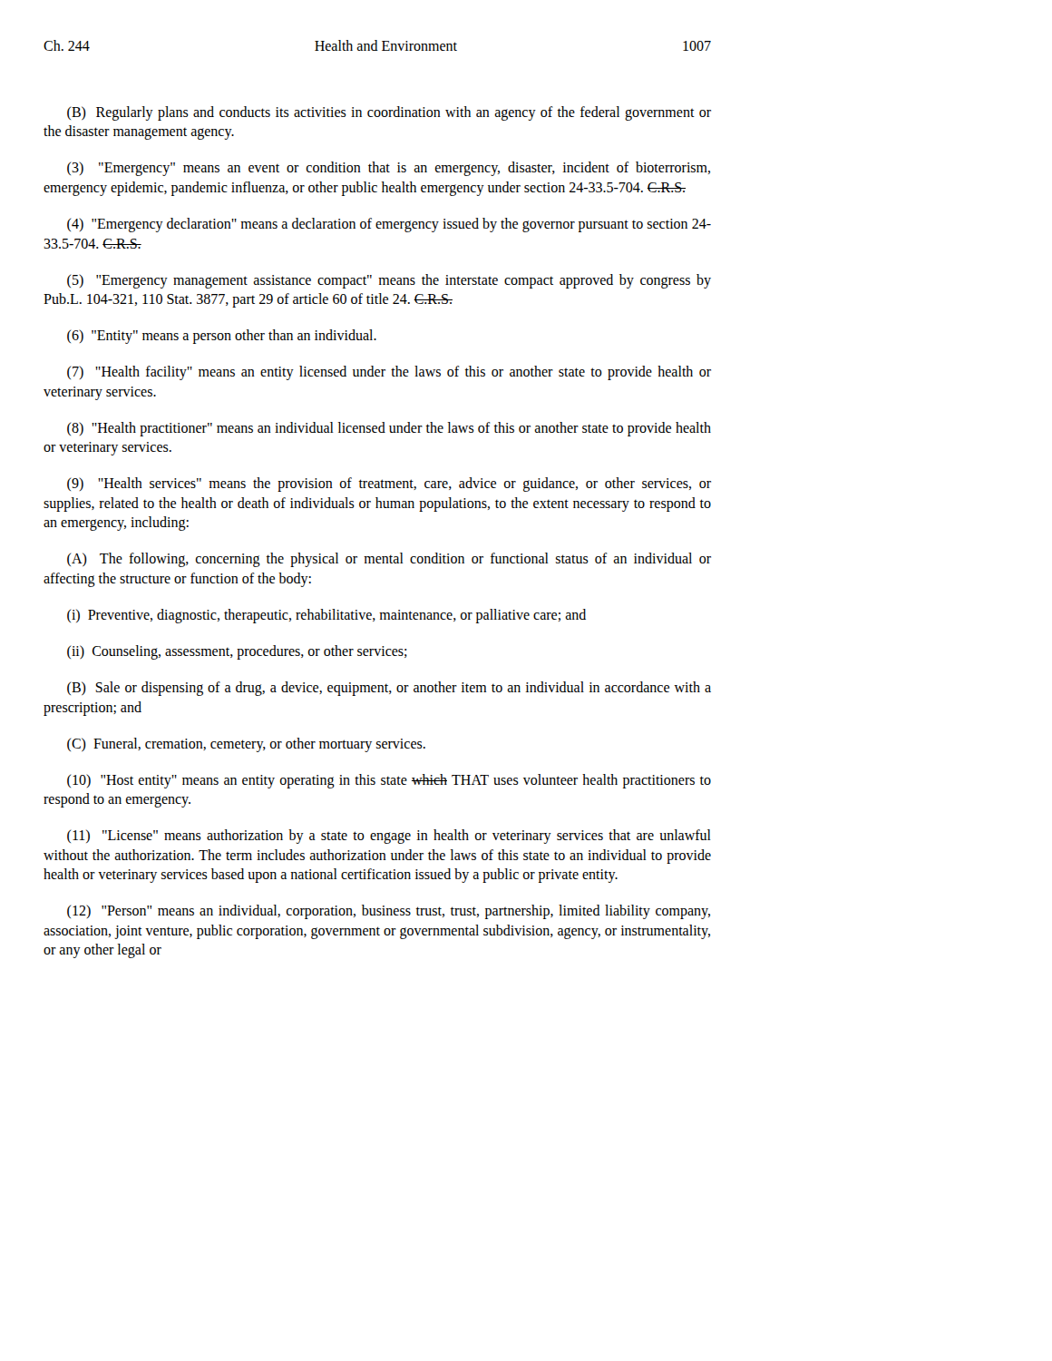Ch. 244 Health and Environment 1007
(B) Regularly plans and conducts its activities in coordination with an agency of the federal government or the disaster management agency.
(3) "Emergency" means an event or condition that is an emergency, disaster, incident of bioterrorism, emergency epidemic, pandemic influenza, or other public health emergency under section 24-33.5-704. C.R.S.
(4) "Emergency declaration" means a declaration of emergency issued by the governor pursuant to section 24-33.5-704. C.R.S.
(5) "Emergency management assistance compact" means the interstate compact approved by congress by Pub.L. 104-321, 110 Stat. 3877, part 29 of article 60 of title 24. C.R.S.
(6) "Entity" means a person other than an individual.
(7) "Health facility" means an entity licensed under the laws of this or another state to provide health or veterinary services.
(8) "Health practitioner" means an individual licensed under the laws of this or another state to provide health or veterinary services.
(9) "Health services" means the provision of treatment, care, advice or guidance, or other services, or supplies, related to the health or death of individuals or human populations, to the extent necessary to respond to an emergency, including:
(A) The following, concerning the physical or mental condition or functional status of an individual or affecting the structure or function of the body:
(i) Preventive, diagnostic, therapeutic, rehabilitative, maintenance, or palliative care; and
(ii) Counseling, assessment, procedures, or other services;
(B) Sale or dispensing of a drug, a device, equipment, or another item to an individual in accordance with a prescription; and
(C) Funeral, cremation, cemetery, or other mortuary services.
(10) "Host entity" means an entity operating in this state which THAT uses volunteer health practitioners to respond to an emergency.
(11) "License" means authorization by a state to engage in health or veterinary services that are unlawful without the authorization. The term includes authorization under the laws of this state to an individual to provide health or veterinary services based upon a national certification issued by a public or private entity.
(12) "Person" means an individual, corporation, business trust, trust, partnership, limited liability company, association, joint venture, public corporation, government or governmental subdivision, agency, or instrumentality, or any other legal or